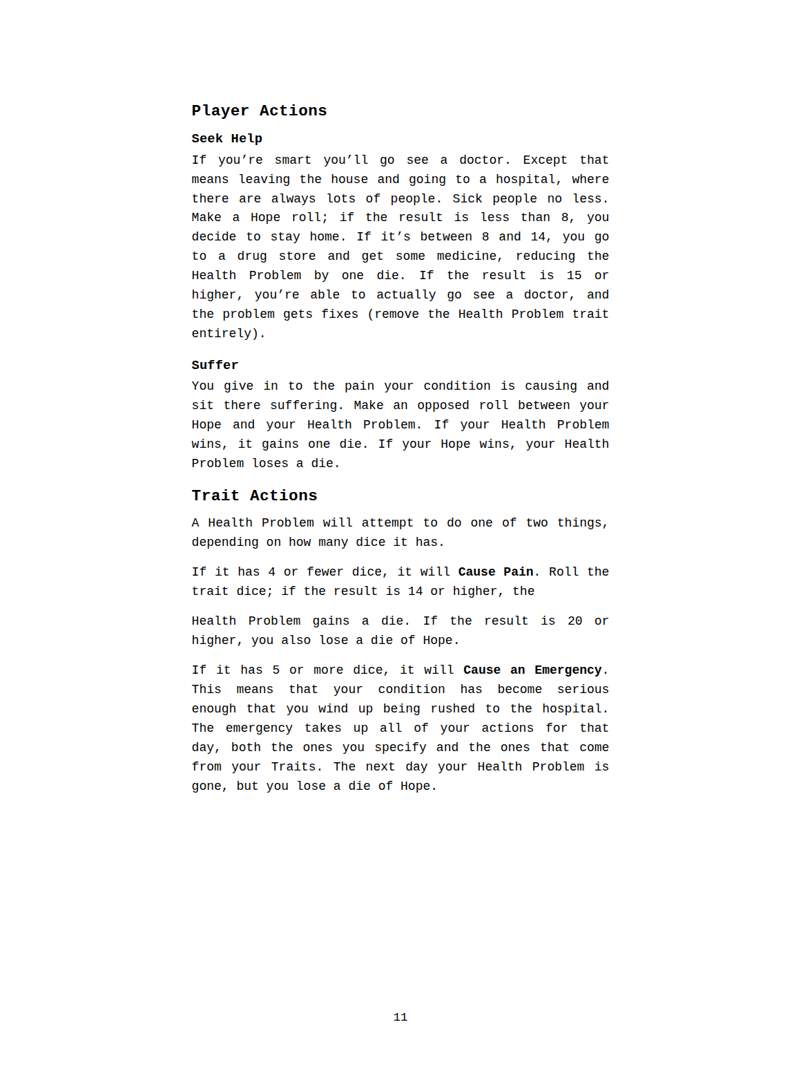Player Actions
Seek Help
If you’re smart you’ll go see a doctor. Except that means leaving the house and going to a hospital, where there are always lots of people. Sick people no less. Make a Hope roll; if the result is less than 8, you decide to stay home. If it’s between 8 and 14, you go to a drug store and get some medicine, reducing the Health Problem by one die. If the result is 15 or higher, you’re able to actually go see a doctor, and the problem gets fixes (remove the Health Problem trait entirely).
Suffer
You give in to the pain your condition is causing and sit there suffering. Make an opposed roll between your Hope and your Health Problem. If your Health Problem wins, it gains one die. If your Hope wins, your Health Problem loses a die.
Trait Actions
A Health Problem will attempt to do one of two things, depending on how many dice it has.
If it has 4 or fewer dice, it will Cause Pain. Roll the trait dice; if the result is 14 or higher, the
Health Problem gains a die. If the result is 20 or higher, you also lose a die of Hope.
If it has 5 or more dice, it will Cause an Emergency. This means that your condition has become serious enough that you wind up being rushed to the hospital. The emergency takes up all of your actions for that day, both the ones you specify and the ones that come from your Traits. The next day your Health Problem is gone, but you lose a die of Hope.
11